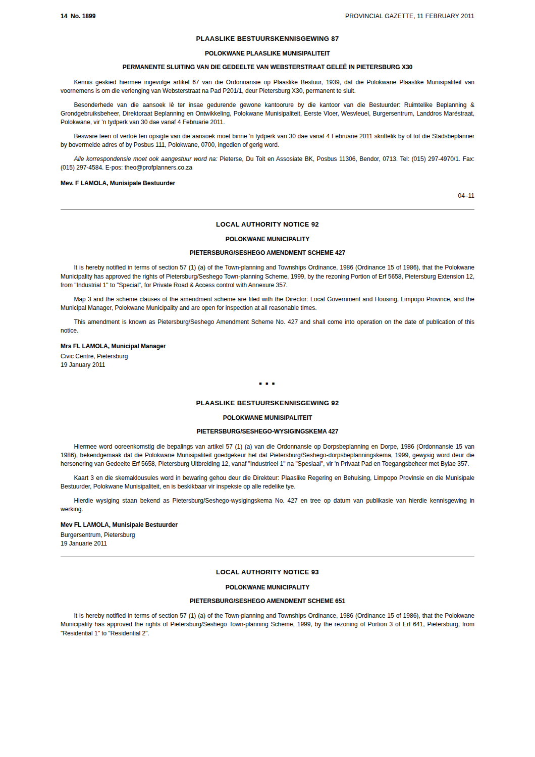14 No. 1899 PROVINCIAL GAZETTE, 11 FEBRUARY 2011
PLAASLIKE BESTUURSKENNISGEWING 87
POLOKWANE PLAASLIKE MUNISIPALITEIT
PERMANENTE SLUITING VAN DIE GEDEELTE VAN WEBSTERSTRAAT GELEË IN PIETERSBURG X30
Kennis geskied hiermee ingevolge artikel 67 van die Ordonnansie op Plaaslike Bestuur, 1939, dat die Polokwane Plaaslike Munisipaliteit van voornemens is om die verlenging van Websterstraat na Pad P201/1, deur Pietersburg X30, permanent te sluit.
Besonderhede van die aansoek lê ter insae gedurende gewone kantoorure by die kantoor van die Bestuurder: Ruimtelike Beplanning & Grondgebruiksbeheer, Direktoraat Beplanning en Ontwikkeling, Polokwane Munisipaliteit, Eerste Vloer, Wesvleuel, Burgersentrum, Landdros Maréstraat, Polokwane, vir 'n tydperk van 30 dae vanaf 4 Februarie 2011.
Besware teen of vertoë ten opsigte van die aansoek moet binne 'n tydperk van 30 dae vanaf 4 Februarie 2011 skriftelik by of tot die Stadsbeplanner by bovermelde adres of by Posbus 111, Polokwane, 0700, ingedien of gerig word.
Alle korrespondensie moet ook aangestuur word na: Pieterse, Du Toit en Assosiate BK, Posbus 11306, Bendor, 0713. Tel: (015) 297-4970/1. Fax: (015) 297-4584. E-pos: theo@profplanners.co.za
Mev. F LAMOLA, Munisipale Bestuurder
04–11
LOCAL AUTHORITY NOTICE 92
POLOKWANE MUNICIPALITY
PIETERSBURG/SESHEGO AMENDMENT SCHEME 427
It is hereby notified in terms of section 57 (1) (a) of the Town-planning and Townships Ordinance, 1986 (Ordinance 15 of 1986), that the Polokwane Municipality has approved the rights of Pietersburg/Seshego Town-planning Scheme, 1999, by the rezoning Portion of Erf 5658, Pietersburg Extension 12, from "Industrial 1" to "Special", for Private Road & Access control with Annexure 357.
Map 3 and the scheme clauses of the amendment scheme are filed with the Director: Local Government and Housing, Limpopo Province, and the Municipal Manager, Polokwane Municipality and are open for inspection at all reasonable times.
This amendment is known as Pietersburg/Seshego Amendment Scheme No. 427 and shall come into operation on the date of publication of this notice.
Mrs FL LAMOLA, Municipal Manager
Civic Centre, Pietersburg
19 January 2011
PLAASLIKE BESTUURSKENNISGEWING 92
POLOKWANE MUNISIPALITEIT
PIETERSBURG/SESHEGO-WYSIGINGSKEMA 427
Hiermee word ooreenkomstig die bepalings van artikel 57 (1) (a) van die Ordonnansie op Dorpsbeplanning en Dorpe, 1986 (Ordonnansie 15 van 1986), bekendgemaak dat die Polokwane Munisipaliteit goedgekeur het dat Pietersburg/Seshego-dorpsbeplanningskema, 1999, gewysig word deur die hersonering van Gedeelte Erf 5658, Pietersburg Uitbreiding 12, vanaf "Industrieel 1" na "Spesiaal", vir 'n Privaat Pad en Toegangsbeheer met Bylae 357.
Kaart 3 en die skemaklousules word in bewaring gehou deur die Direkteur: Plaaslike Regering en Behuising, Limpopo Provinsie en die Munisipale Bestuurder, Polokwane Munisipaliteit, en is beskikbaar vir inspeksie op alle redelike tye.
Hierdie wysiging staan bekend as Pietersburg/Seshego-wysigingskema No. 427 en tree op datum van publikasie van hierdie kennisgewing in werking.
Mev FL LAMOLA, Munisipale Bestuurder
Burgersentrum, Pietersburg
19 Januarie 2011
LOCAL AUTHORITY NOTICE 93
POLOKWANE MUNICIPALITY
PIETERSBURG/SESHEGO AMENDMENT SCHEME 651
It is hereby notified in terms of section 57 (1) (a) of the Town-planning and Townships Ordinance, 1986 (Ordinance 15 of 1986), that the Polokwane Municipality has approved the rights of Pietersburg/Seshego Town-planning Scheme, 1999, by the rezoning of Portion 3 of Erf 641, Pietersburg, from "Residential 1" to "Residential 2".